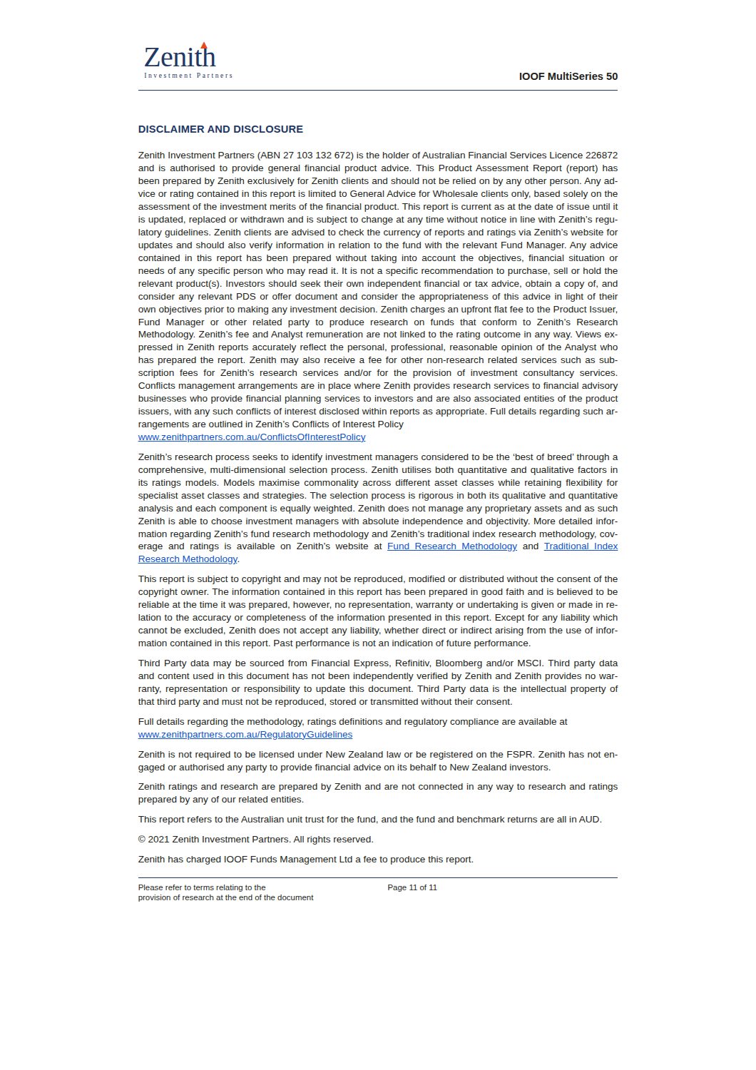Zenith▲
Investment Partners
IOOF MultiSeries 50
DISCLAIMER AND DISCLOSURE
Zenith Investment Partners (ABN 27 103 132 672) is the holder of Australian Financial Services Licence 226872 and is authorised to provide general financial product advice. This Product Assessment Report (report) has been prepared by Zenith exclusively for Zenith clients and should not be relied on by any other person. Any advice or rating contained in this report is limited to General Advice for Wholesale clients only, based solely on the assessment of the investment merits of the financial product. This report is current as at the date of issue until it is updated, replaced or withdrawn and is subject to change at any time without notice in line with Zenith’s regulatory guidelines. Zenith clients are advised to check the currency of reports and ratings via Zenith’s website for updates and should also verify information in relation to the fund with the relevant Fund Manager. Any advice contained in this report has been prepared without taking into account the objectives, financial situation or needs of any specific person who may read it. It is not a specific recommendation to purchase, sell or hold the relevant product(s). Investors should seek their own independent financial or tax advice, obtain a copy of, and consider any relevant PDS or offer document and consider the appropriateness of this advice in light of their own objectives prior to making any investment decision. Zenith charges an upfront flat fee to the Product Issuer, Fund Manager or other related party to produce research on funds that conform to Zenith’s Research Methodology. Zenith’s fee and Analyst remuneration are not linked to the rating outcome in any way. Views expressed in Zenith reports accurately reflect the personal, professional, reasonable opinion of the Analyst who has prepared the report. Zenith may also receive a fee for other non-research related services such as subscription fees for Zenith’s research services and/or for the provision of investment consultancy services. Conflicts management arrangements are in place where Zenith provides research services to financial advisory businesses who provide financial planning services to investors and are also associated entities of the product issuers, with any such conflicts of interest disclosed within reports as appropriate. Full details regarding such arrangements are outlined in Zenith’s Conflicts of Interest Policy
www.zenithpartners.com.au/ConflictsOfInterestPolicy
Zenith’s research process seeks to identify investment managers considered to be the ‘best of breed’ through a comprehensive, multi-dimensional selection process. Zenith utilises both quantitative and qualitative factors in its ratings models. Models maximise commonality across different asset classes while retaining flexibility for specialist asset classes and strategies. The selection process is rigorous in both its qualitative and quantitative analysis and each component is equally weighted. Zenith does not manage any proprietary assets and as such Zenith is able to choose investment managers with absolute independence and objectivity. More detailed information regarding Zenith’s fund research methodology and Zenith’s traditional index research methodology, coverage and ratings is available on Zenith’s website at Fund Research Methodology and Traditional Index Research Methodology.
This report is subject to copyright and may not be reproduced, modified or distributed without the consent of the copyright owner. The information contained in this report has been prepared in good faith and is believed to be reliable at the time it was prepared, however, no representation, warranty or undertaking is given or made in relation to the accuracy or completeness of the information presented in this report. Except for any liability which cannot be excluded, Zenith does not accept any liability, whether direct or indirect arising from the use of information contained in this report. Past performance is not an indication of future performance.
Third Party data may be sourced from Financial Express, Refinitiv, Bloomberg and/or MSCI. Third party data and content used in this document has not been independently verified by Zenith and Zenith provides no warranty, representation or responsibility to update this document. Third Party data is the intellectual property of that third party and must not be reproduced, stored or transmitted without their consent.
Full details regarding the methodology, ratings definitions and regulatory compliance are available at
www.zenithpartners.com.au/RegulatoryGuidelines
Zenith is not required to be licensed under New Zealand law or be registered on the FSPR. Zenith has not engaged or authorised any party to provide financial advice on its behalf to New Zealand investors.
Zenith ratings and research are prepared by Zenith and are not connected in any way to research and ratings prepared by any of our related entities.
This report refers to the Australian unit trust for the fund, and the fund and benchmark returns are all in AUD.
© 2021 Zenith Investment Partners. All rights reserved.
Zenith has charged IOOF Funds Management Ltd a fee to produce this report.
Please refer to terms relating to the
provision of research at the end of the document
Page 11 of 11